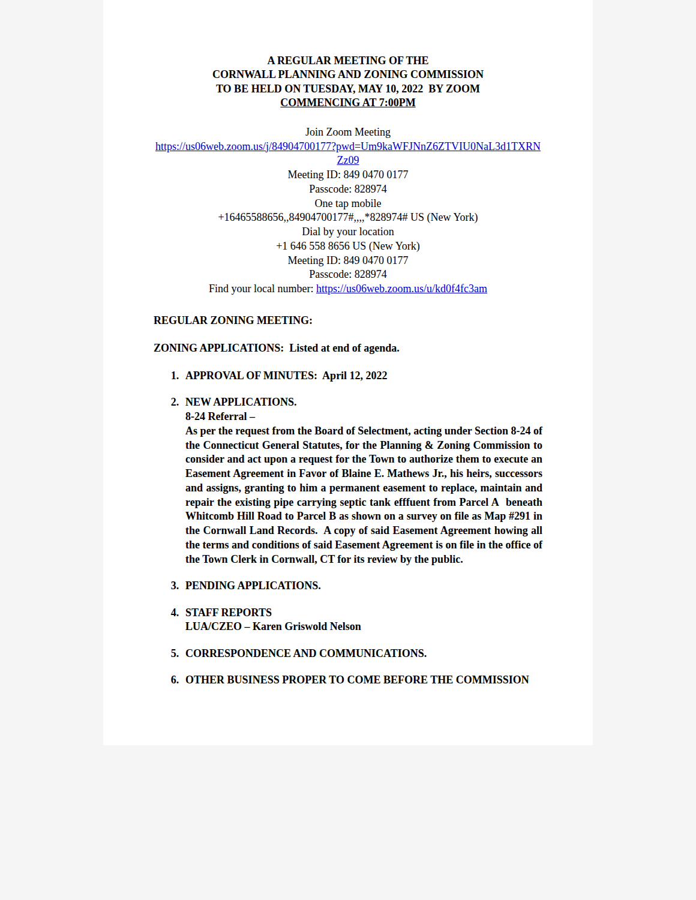A Regular Meeting of the
Cornwall Planning and Zoning Commission
to be held on Tuesday, May 10, 2022 by Zoom
Commencing at 7:00PM
Join Zoom Meeting
https://us06web.zoom.us/j/84904700177?pwd=Um9kaWFJNnZ6ZTVIU0NaL3d1TXRNZz09
Meeting ID: 849 0470 0177
Passcode: 828974
One tap mobile
+16465588656,,84904700177#,,,,*828974# US (New York)
Dial by your location
+1 646 558 8656 US (New York)
Meeting ID: 849 0470 0177
Passcode: 828974
Find your local number: https://us06web.zoom.us/u/kd0f4fc3am
Regular Zoning Meeting:
ZONING APPLICATIONS: Listed at end of agenda.
APPROVAL OF MINUTES: April 12, 2022
NEW APPLICATIONS.
8-24 Referral –
As per the request from the Board of Selectment, acting under Section 8-24 of the Connecticut General Statutes, for the Planning & Zoning Commission to consider and act upon a request for the Town to authorize them to execute an Easement Agreement in Favor of Blaine E. Mathews Jr., his heirs, successors and assigns, granting to him a permanent easement to replace, maintain and repair the existing pipe carrying septic tank efffuent from Parcel A beneath Whitcomb Hill Road to Parcel B as shown on a survey on file as Map #291 in the Cornwall Land Records. A copy of said Easement Agreement howing all the terms and conditions of said Easement Agreement is on file in the office of the Town Clerk in Cornwall, CT for its review by the public.
PENDING APPLICATIONS.
STAFF REPORTS
LUA/CZEO – Karen Griswold Nelson
CORRESPONDENCE AND COMMUNICATIONS.
OTHER BUSINESS PROPER TO COME BEFORE THE COMMISSION